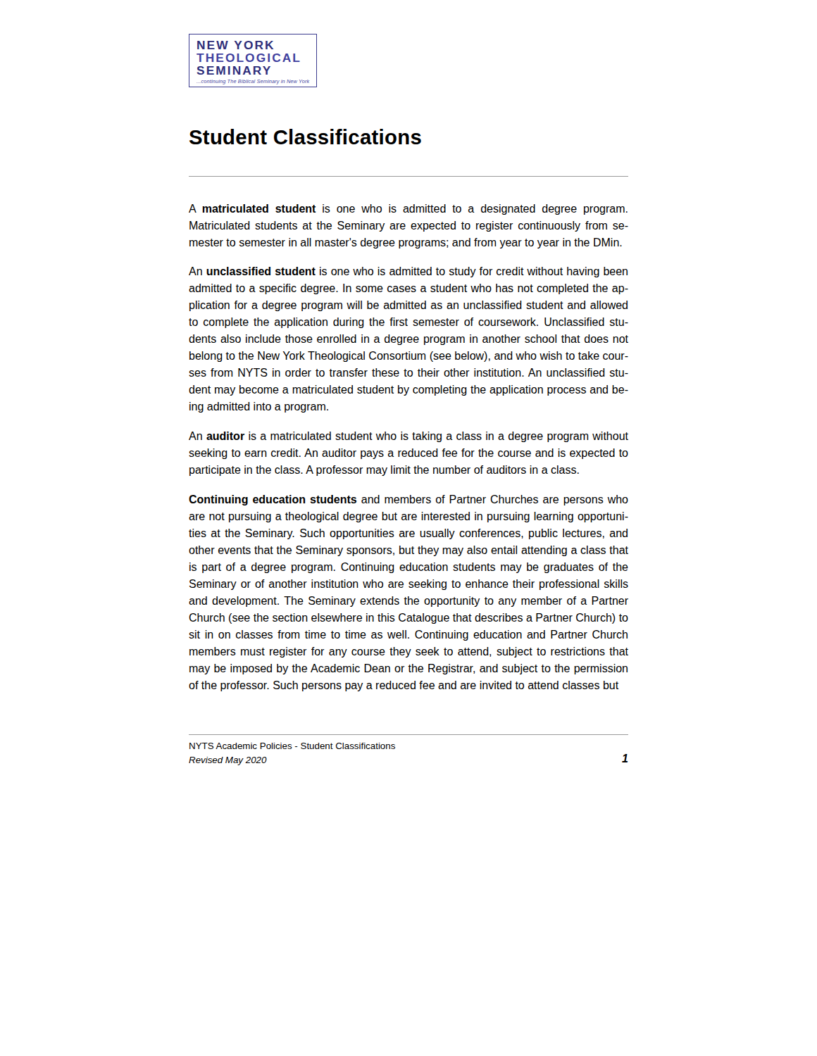NEW YORK
THEOLOGICAL
SEMINARY
...continuing The Biblical Seminary in New York
Student Classifications
A matriculated student is one who is admitted to a designated degree program. Matriculated students at the Seminary are expected to register continuously from semester to semester in all master's degree programs; and from year to year in the DMin.
An unclassified student is one who is admitted to study for credit without having been admitted to a specific degree. In some cases a student who has not completed the application for a degree program will be admitted as an unclassified student and allowed to complete the application during the first semester of coursework. Unclassified students also include those enrolled in a degree program in another school that does not belong to the New York Theological Consortium (see below), and who wish to take courses from NYTS in order to transfer these to their other institution. An unclassified student may become a matriculated student by completing the application process and being admitted into a program.
An auditor is a matriculated student who is taking a class in a degree program without seeking to earn credit. An auditor pays a reduced fee for the course and is expected to participate in the class. A professor may limit the number of auditors in a class.
Continuing education students and members of Partner Churches are persons who are not pursuing a theological degree but are interested in pursuing learning opportunities at the Seminary. Such opportunities are usually conferences, public lectures, and other events that the Seminary sponsors, but they may also entail attending a class that is part of a degree program. Continuing education students may be graduates of the Seminary or of another institution who are seeking to enhance their professional skills and development. The Seminary extends the opportunity to any member of a Partner Church (see the section elsewhere in this Catalogue that describes a Partner Church) to sit in on classes from time to time as well. Continuing education and Partner Church members must register for any course they seek to attend, subject to restrictions that may be imposed by the Academic Dean or the Registrar, and subject to the permission of the professor. Such persons pay a reduced fee and are invited to attend classes but
NYTS Academic Policies - Student Classifications
Revised May 2020
1